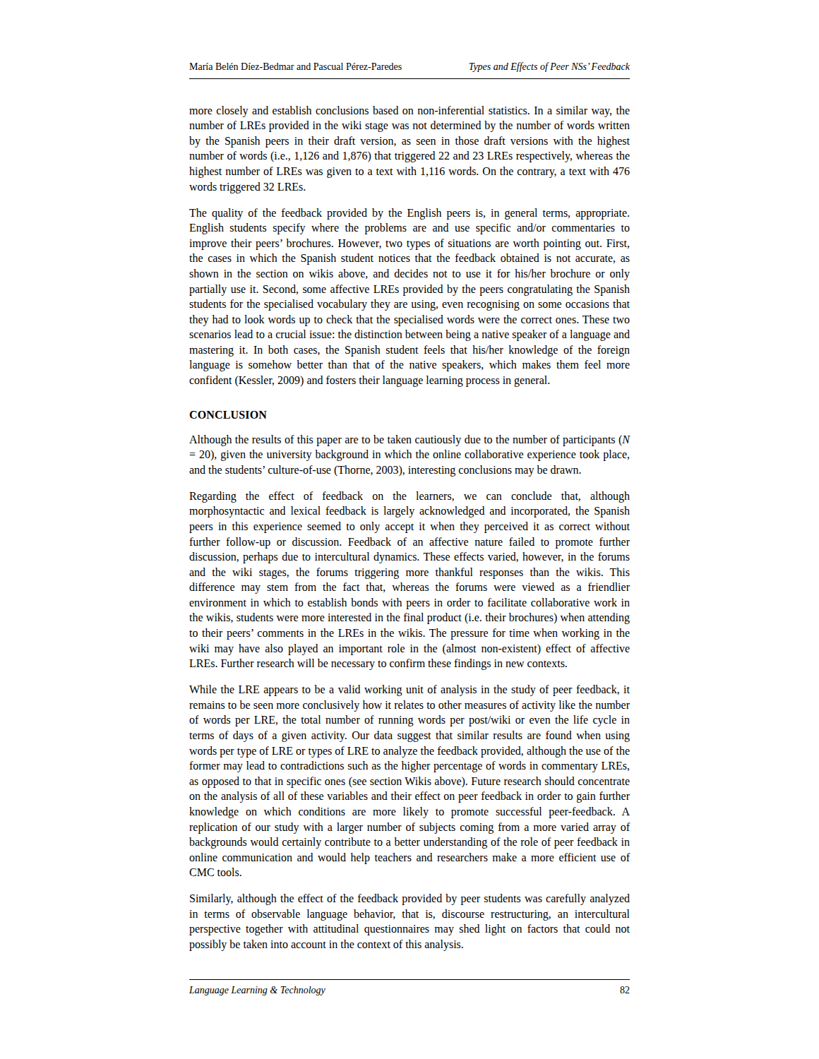María Belén Díez-Bedmar and Pascual Pérez-Paredes Types and Effects of Peer NSs’ Feedback
more closely and establish conclusions based on non-inferential statistics. In a similar way, the number of LREs provided in the wiki stage was not determined by the number of words written by the Spanish peers in their draft version, as seen in those draft versions with the highest number of words (i.e., 1,126 and 1,876) that triggered 22 and 23 LREs respectively, whereas the highest number of LREs was given to a text with 1,116 words. On the contrary, a text with 476 words triggered 32 LREs.
The quality of the feedback provided by the English peers is, in general terms, appropriate. English students specify where the problems are and use specific and/or commentaries to improve their peers’ brochures. However, two types of situations are worth pointing out. First, the cases in which the Spanish student notices that the feedback obtained is not accurate, as shown in the section on wikis above, and decides not to use it for his/her brochure or only partially use it. Second, some affective LREs provided by the peers congratulating the Spanish students for the specialised vocabulary they are using, even recognising on some occasions that they had to look words up to check that the specialised words were the correct ones. These two scenarios lead to a crucial issue: the distinction between being a native speaker of a language and mastering it. In both cases, the Spanish student feels that his/her knowledge of the foreign language is somehow better than that of the native speakers, which makes them feel more confident (Kessler, 2009) and fosters their language learning process in general.
CONCLUSION
Although the results of this paper are to be taken cautiously due to the number of participants (N = 20), given the university background in which the online collaborative experience took place, and the students’ culture-of-use (Thorne, 2003), interesting conclusions may be drawn.
Regarding the effect of feedback on the learners, we can conclude that, although morphosyntactic and lexical feedback is largely acknowledged and incorporated, the Spanish peers in this experience seemed to only accept it when they perceived it as correct without further follow-up or discussion. Feedback of an affective nature failed to promote further discussion, perhaps due to intercultural dynamics. These effects varied, however, in the forums and the wiki stages, the forums triggering more thankful responses than the wikis. This difference may stem from the fact that, whereas the forums were viewed as a friendlier environment in which to establish bonds with peers in order to facilitate collaborative work in the wikis, students were more interested in the final product (i.e. their brochures) when attending to their peers’ comments in the LREs in the wikis. The pressure for time when working in the wiki may have also played an important role in the (almost non-existent) effect of affective LREs. Further research will be necessary to confirm these findings in new contexts.
While the LRE appears to be a valid working unit of analysis in the study of peer feedback, it remains to be seen more conclusively how it relates to other measures of activity like the number of words per LRE, the total number of running words per post/wiki or even the life cycle in terms of days of a given activity. Our data suggest that similar results are found when using words per type of LRE or types of LRE to analyze the feedback provided, although the use of the former may lead to contradictions such as the higher percentage of words in commentary LREs, as opposed to that in specific ones (see section Wikis above). Future research should concentrate on the analysis of all of these variables and their effect on peer feedback in order to gain further knowledge on which conditions are more likely to promote successful peer-feedback. A replication of our study with a larger number of subjects coming from a more varied array of backgrounds would certainly contribute to a better understanding of the role of peer feedback in online communication and would help teachers and researchers make a more efficient use of CMC tools.
Similarly, although the effect of the feedback provided by peer students was carefully analyzed in terms of observable language behavior, that is, discourse restructuring, an intercultural perspective together with attitudinal questionnaires may shed light on factors that could not possibly be taken into account in the context of this analysis.
Language Learning & Technology 82